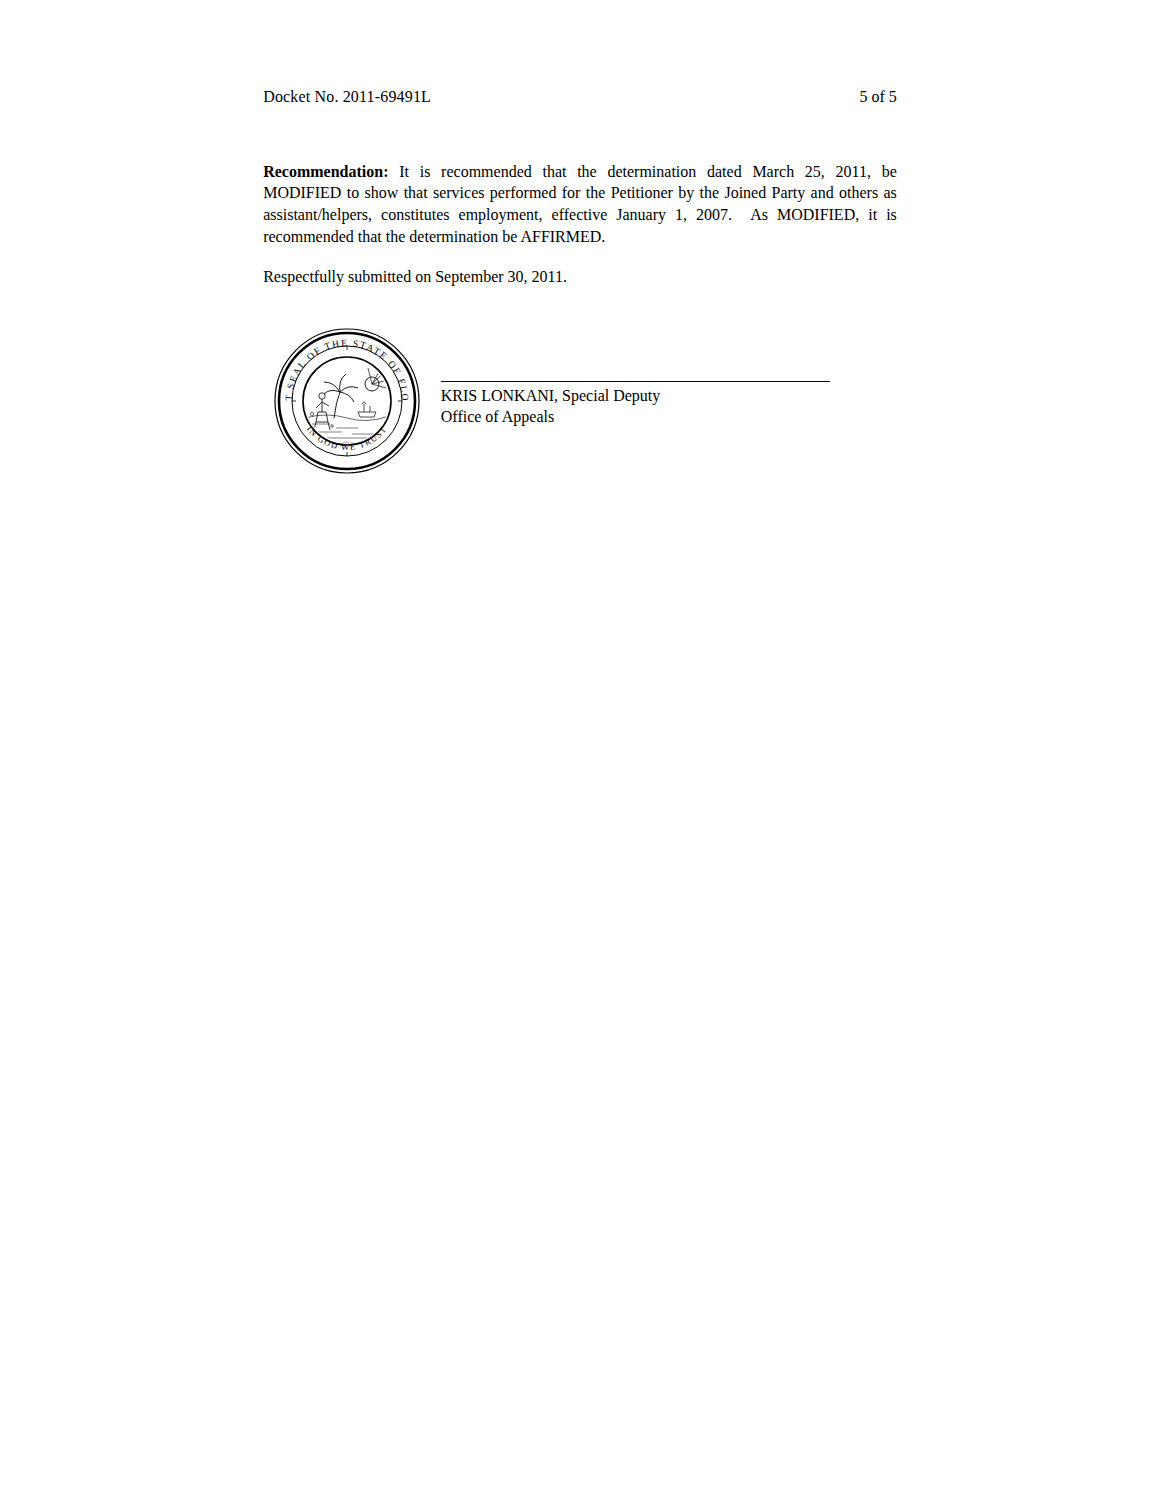Docket No. 2011-69491L
5 of 5
Recommendation: It is recommended that the determination dated March 25, 2011, be MODIFIED to show that services performed for the Petitioner by the Joined Party and others as assistant/helpers, constitutes employment, effective January 1, 2007. As MODIFIED, it is recommended that the determination be AFFIRMED.
Respectfully submitted on September 30, 2011.
GREAT SEAL OF THE STATE OF FLORIDA IN GOD WE TRUST
Kris Lonkani, Special Deputy
Office of Appeals